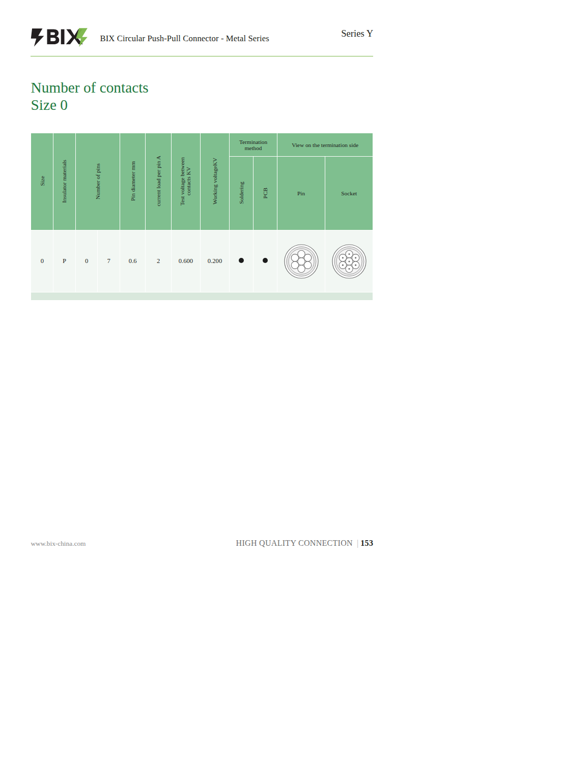BIX Circular Push-Pull Connector - Metal Series
Series Y
Number of contacts Size 0
| Size | Insulator materials | Number of pins | Pin diameter mm | current load per pin A | Test voltage between contacts KV | Working voltageKV | Termination method | View on the termination side |
| --- | --- | --- | --- | --- | --- | --- | --- | --- |
| Soldering | PCB | Pin | Socket |
| 0 | P | 0 | 7 | 0.6 | 2 | 0.600 | 0.200 | | | | |
www.bix-china.com
HIGH QUALITY CONNECTION |153